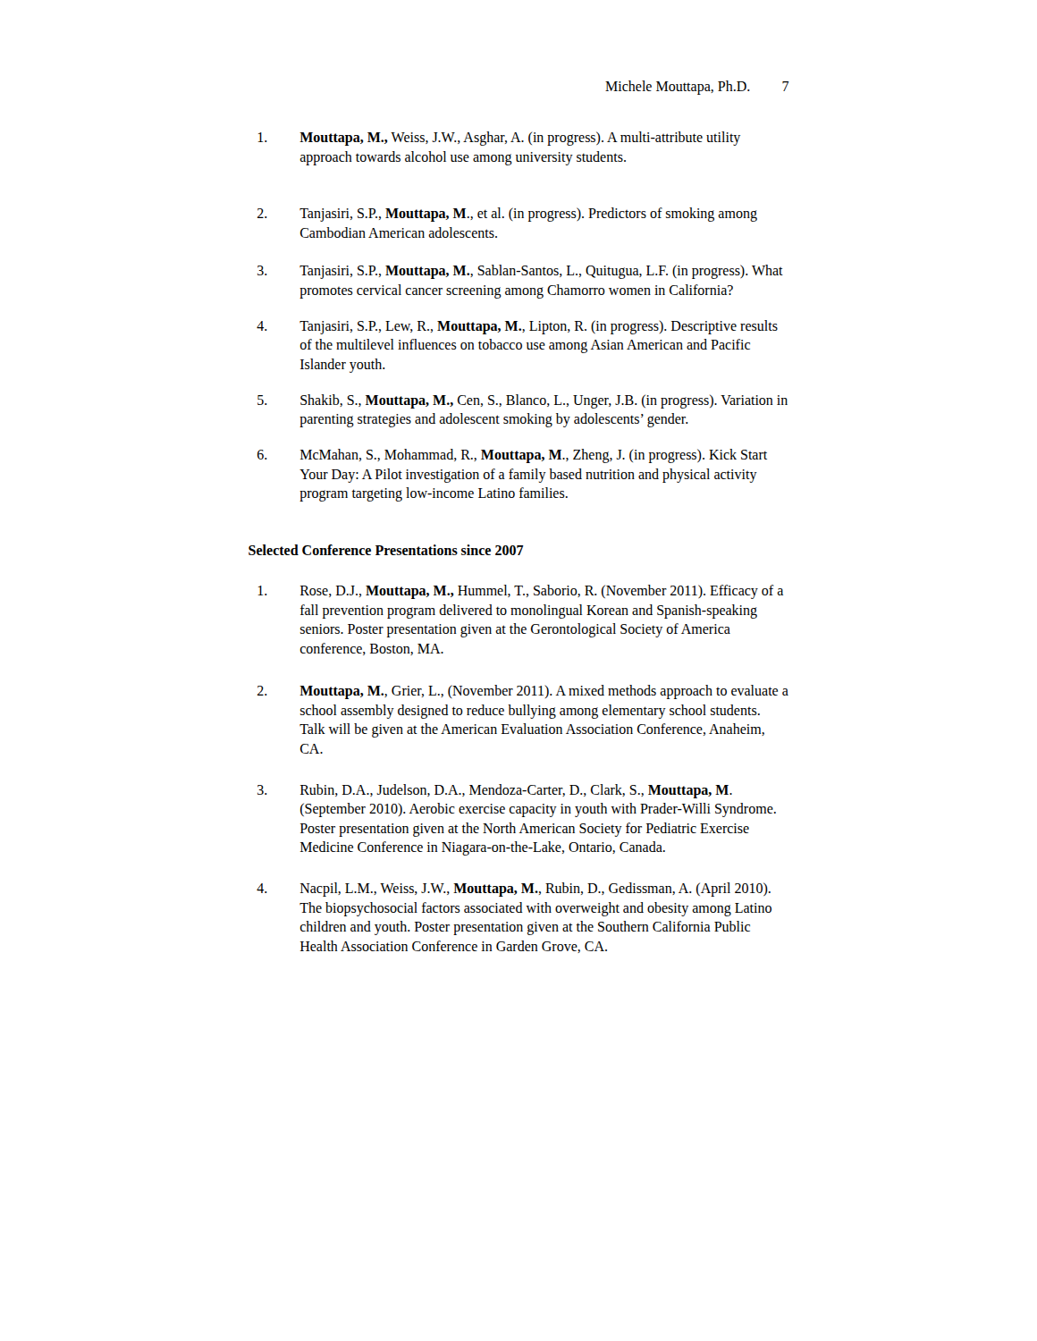Michele Mouttapa, Ph.D. 7
Mouttapa, M., Weiss, J.W., Asghar, A. (in progress). A multi-attribute utility approach towards alcohol use among university students.
Tanjasiri, S.P., Mouttapa, M., et al. (in progress). Predictors of smoking among Cambodian American adolescents.
Tanjasiri, S.P., Mouttapa, M., Sablan-Santos, L., Quitugua, L.F. (in progress). What promotes cervical cancer screening among Chamorro women in California?
Tanjasiri, S.P., Lew, R., Mouttapa, M., Lipton, R. (in progress). Descriptive results of the multilevel influences on tobacco use among Asian American and Pacific Islander youth.
Shakib, S., Mouttapa, M., Cen, S., Blanco, L., Unger, J.B. (in progress). Variation in parenting strategies and adolescent smoking by adolescents’ gender.
McMahan, S., Mohammad, R., Mouttapa, M., Zheng, J. (in progress). Kick Start Your Day: A Pilot investigation of a family based nutrition and physical activity program targeting low-income Latino families.
Selected Conference Presentations since 2007
Rose, D.J., Mouttapa, M., Hummel, T., Saborio, R. (November 2011). Efficacy of a fall prevention program delivered to monolingual Korean and Spanish-speaking seniors. Poster presentation given at the Gerontological Society of America conference, Boston, MA.
Mouttapa, M., Grier, L., (November 2011). A mixed methods approach to evaluate a school assembly designed to reduce bullying among elementary school students. Talk will be given at the American Evaluation Association Conference, Anaheim, CA.
Rubin, D.A., Judelson, D.A., Mendoza-Carter, D., Clark, S., Mouttapa, M. (September 2010). Aerobic exercise capacity in youth with Prader-Willi Syndrome. Poster presentation given at the North American Society for Pediatric Exercise Medicine Conference in Niagara-on-the-Lake, Ontario, Canada.
Nacpil, L.M., Weiss, J.W., Mouttapa, M., Rubin, D., Gedissman, A. (April 2010). The biopsychosocial factors associated with overweight and obesity among Latino children and youth. Poster presentation given at the Southern California Public Health Association Conference in Garden Grove, CA.